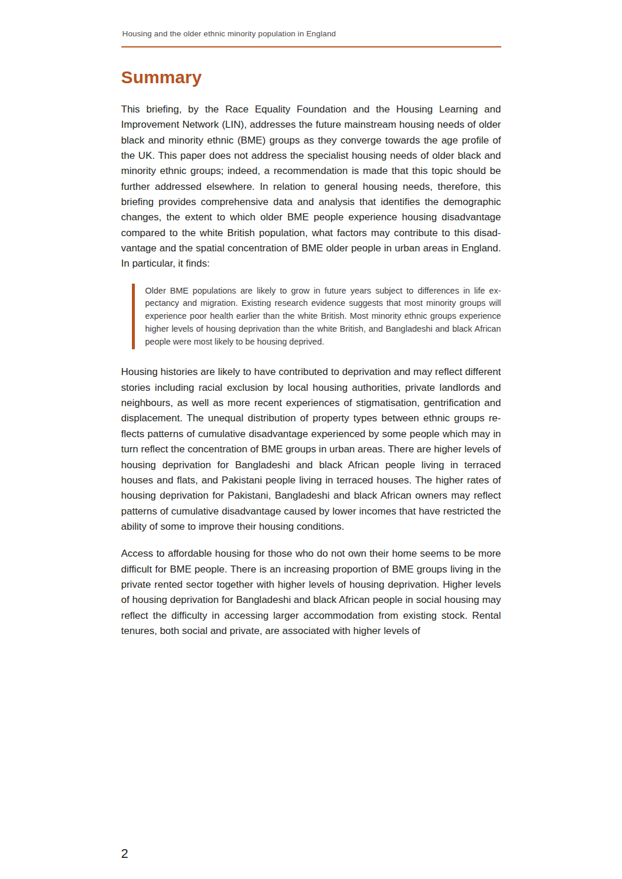Housing and the older ethnic minority population in England
Summary
This briefing, by the Race Equality Foundation and the Housing Learning and Improvement Network (LIN), addresses the future mainstream housing needs of older black and minority ethnic (BME) groups as they converge towards the age profile of the UK. This paper does not address the specialist housing needs of older black and minority ethnic groups; indeed, a recommendation is made that this topic should be further addressed elsewhere. In relation to general housing needs, therefore, this briefing provides comprehensive data and analysis that identifies the demographic changes, the extent to which older BME people experience housing disadvantage compared to the white British population, what factors may contribute to this disadvantage and the spatial concentration of BME older people in urban areas in England. In particular, it finds:
Older BME populations are likely to grow in future years subject to differences in life expectancy and migration. Existing research evidence suggests that most minority groups will experience poor health earlier than the white British. Most minority ethnic groups experience higher levels of housing deprivation than the white British, and Bangladeshi and black African people were most likely to be housing deprived.
Housing histories are likely to have contributed to deprivation and may reflect different stories including racial exclusion by local housing authorities, private landlords and neighbours, as well as more recent experiences of stigmatisation, gentrification and displacement. The unequal distribution of property types between ethnic groups reflects patterns of cumulative disadvantage experienced by some people which may in turn reflect the concentration of BME groups in urban areas. There are higher levels of housing deprivation for Bangladeshi and black African people living in terraced houses and flats, and Pakistani people living in terraced houses. The higher rates of housing deprivation for Pakistani, Bangladeshi and black African owners may reflect patterns of cumulative disadvantage caused by lower incomes that have restricted the ability of some to improve their housing conditions.
Access to affordable housing for those who do not own their home seems to be more difficult for BME people. There is an increasing proportion of BME groups living in the private rented sector together with higher levels of housing deprivation. Higher levels of housing deprivation for Bangladeshi and black African people in social housing may reflect the difficulty in accessing larger accommodation from existing stock. Rental tenures, both social and private, are associated with higher levels of
2